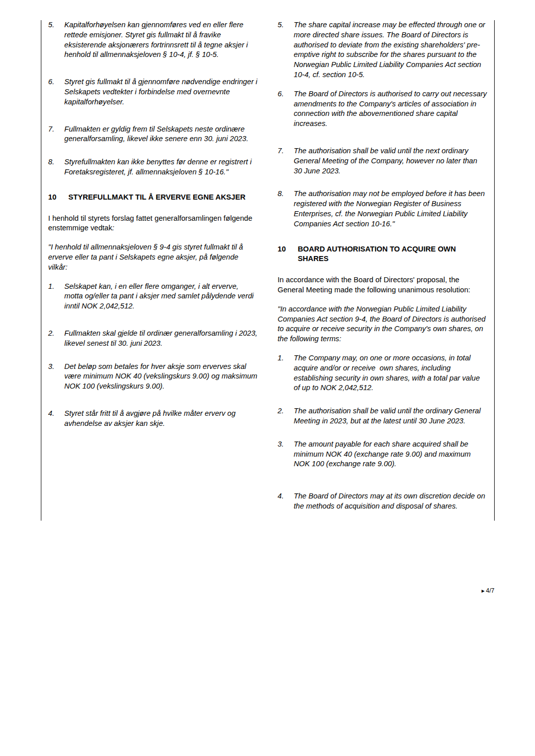5.
Kapitalforhøyelsen kan gjennomføres ved en eller flere rettede emisjoner. Styret gis fullmakt til å fravike eksisterende aksjonærers fortrinnsrett til å tegne aksjer i henhold til allmennaksjeloven § 10-4, jf. § 10-5.
6.
Styret gis fullmakt til å gjennomføre nødvendige endringer i Selskapets vedtekter i forbindelse med overnevnte kapitalforhøyelser.
7.
Fullmakten er gyldig frem til Selskapets neste ordinære generalforsamling, likevel ikke senere enn 30. juni 2023.
8.
Styrefullmakten kan ikke benyttes før denne er registrert i Foretaksregisteret, jf. allmennaksjeloven § 10-16."
10
STYREFULLMAKT TIL Å ERVERVE EGNE AKSJER
I henhold til styrets forslag fattet generalforsamlingen følgende enstemmige vedtak:
"I henhold til allmennaksjeloven § 9-4 gis styret fullmakt til å erverve eller ta pant i Selskapets egne aksjer, på følgende vilkår:
1.
Selskapet kan, i en eller flere omganger, i alt erverve, motta og/eller ta pant i aksjer med samlet pålydende verdi inntil NOK 2,042,512.
2.
Fullmakten skal gjelde til ordinær generalforsamling i 2023, likevel senest til 30. juni 2023.
3.
Det beløp som betales for hver aksje som erverves skal være minimum NOK 40 (vekslingskurs 9.00) og maksimum NOK 100 (vekslingskurs 9.00).
4.
Styret står fritt til å avgjøre på hvilke måter erverv og avhendelse av aksjer kan skje.
5.
The share capital increase may be effected through one or more directed share issues. The Board of Directors is authorised to deviate from the existing shareholders' pre-emptive right to subscribe for the shares pursuant to the Norwegian Public Limited Liability Companies Act section 10-4, cf. section 10-5.
6.
The Board of Directors is authorised to carry out necessary amendments to the Company's articles of association in connection with the abovementioned share capital increases.
7.
The authorisation shall be valid until the next ordinary General Meeting of the Company, however no later than 30 June 2023.
8.
The authorisation may not be employed before it has been registered with the Norwegian Register of Business Enterprises, cf. the Norwegian Public Limited Liability Companies Act section 10-16."
10
BOARD AUTHORISATION TO ACQUIRE OWN SHARES
In accordance with the Board of Directors' proposal, the General Meeting made the following unanimous resolution:
"In accordance with the Norwegian Public Limited Liability Companies Act section 9-4, the Board of Directors is authorised to acquire or receive security in the Company's own shares, on the following terms:
1.
The Company may, on one or more occasions, in total acquire and/or or receive own shares, including establishing security in own shares, with a total par value of up to NOK 2,042,512.
2.
The authorisation shall be valid until the ordinary General Meeting in 2023, but at the latest until 30 June 2023.
3.
The amount payable for each share acquired shall be minimum NOK 40 (exchange rate 9.00) and maximum NOK 100 (exchange rate 9.00).
4.
The Board of Directors may at its own discretion decide on the methods of acquisition and disposal of shares.
▸4/7